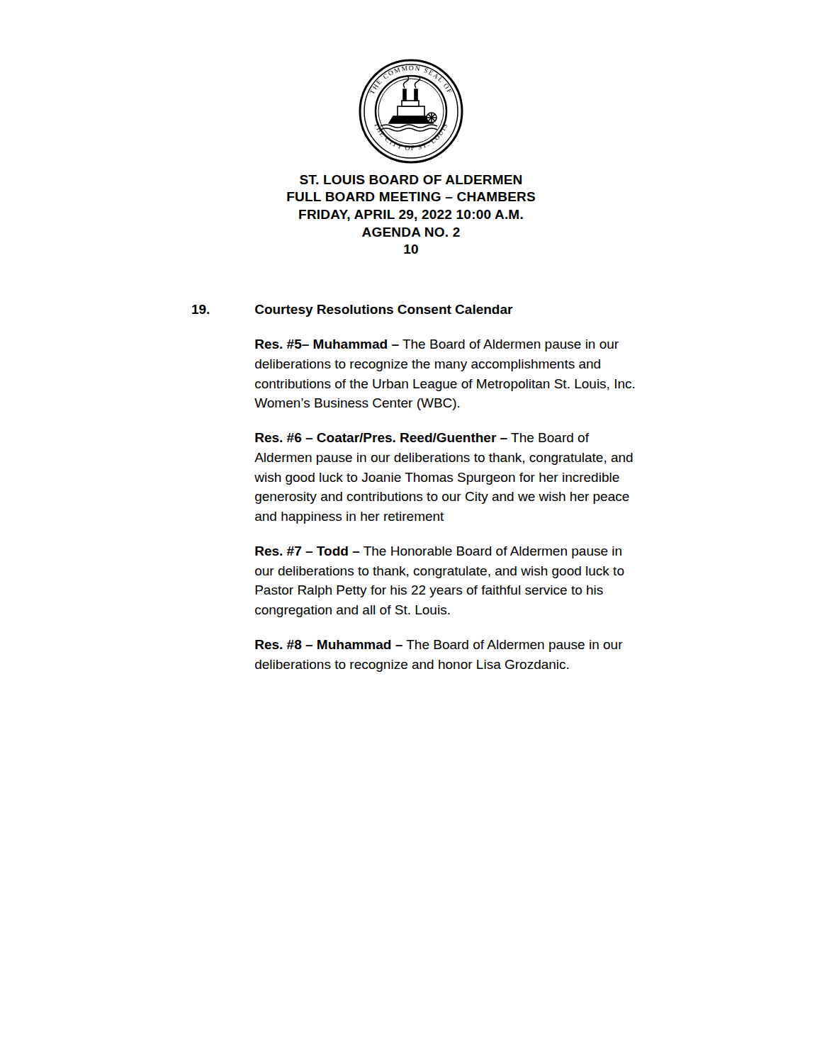THE COMMON SEAL OF THE CITY OF ST. LOUIS
ST. LOUIS BOARD OF ALDERMEN
FULL BOARD MEETING – CHAMBERS
FRIDAY, APRIL 29, 2022 10:00 A.M.
AGENDA NO. 2
10
19.
Courtesy Resolutions Consent Calendar
Res. #5– Muhammad – The Board of Aldermen pause in our deliberations to recognize the many accomplishments and contributions of the Urban League of Metropolitan St. Louis, Inc. Women’s Business Center (WBC).
Res. #6 – Coatar/Pres. Reed/Guenther – The Board of Aldermen pause in our deliberations to thank, congratulate, and wish good luck to Joanie Thomas Spurgeon for her incredible generosity and contributions to our City and we wish her peace and happiness in her retirement
Res. #7 – Todd – The Honorable Board of Aldermen pause in our deliberations to thank, congratulate, and wish good luck to Pastor Ralph Petty for his 22 years of faithful service to his congregation and all of St. Louis.
Res. #8 – Muhammad – The Board of Aldermen pause in our deliberations to recognize and honor Lisa Grozdanic.